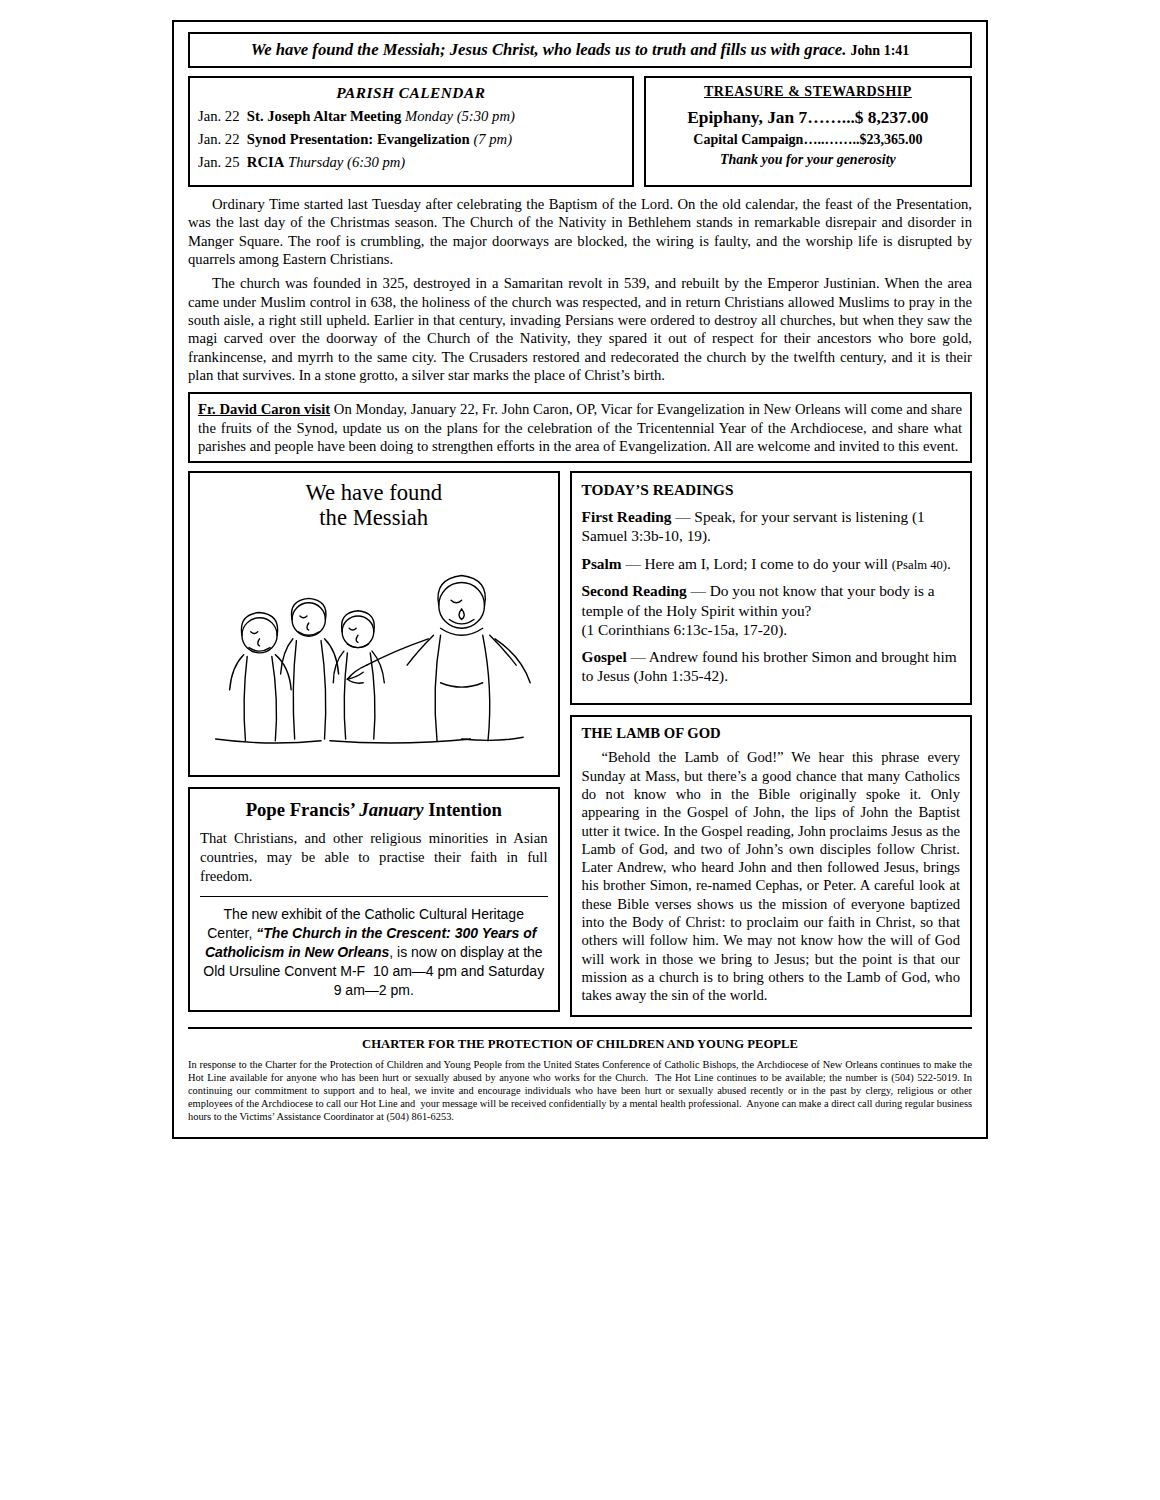We have found the Messiah; Jesus Christ, who leads us to truth and fills us with grace. John 1:41
PARISH CALENDAR
Jan. 22 St. Joseph Altar Meeting Monday (5:30 pm)
Jan. 22 Synod Presentation: Evangelization (7 pm)
Jan. 25 RCIA Thursday (6:30 pm)
TREASURE & STEWARDSHIP
Epiphany, Jan 7……...$ 8,237.00
Capital Campaign…..……..$23,365.00
Thank you for your generosity
Ordinary Time started last Tuesday after celebrating the Baptism of the Lord. On the old calendar, the feast of the Presentation, was the last day of the Christmas season. The Church of the Nativity in Bethlehem stands in remarkable disrepair and disorder in Manger Square. The roof is crumbling, the major doorways are blocked, the wiring is faulty, and the worship life is disrupted by quarrels among Eastern Christians.
The church was founded in 325, destroyed in a Samaritan revolt in 539, and rebuilt by the Emperor Justinian. When the area came under Muslim control in 638, the holiness of the church was respected, and in return Christians allowed Muslims to pray in the south aisle, a right still upheld. Earlier in that century, invading Persians were ordered to destroy all churches, but when they saw the magi carved over the doorway of the Church of the Nativity, they spared it out of respect for their ancestors who bore gold, frankincense, and myrrh to the same city. The Crusaders restored and redecorated the church by the twelfth century, and it is their plan that survives. In a stone grotto, a silver star marks the place of Christ’s birth.
Fr. David Caron visit On Monday, January 22, Fr. John Caron, OP, Vicar for Evangelization in New Orleans will come and share the fruits of the Synod, update us on the plans for the celebration of the Tricentennial Year of the Archdiocese, and share what parishes and people have been doing to strengthen efforts in the area of Evangelization. All are welcome and invited to this event.
We have found
the Messiah
Pope Francis’ January Intention
That Christians, and other religious minorities in Asian countries, may be able to practise their faith in full freedom.
The new exhibit of the Catholic Cultural Heritage Center, “The Church in the Crescent: 300 Years of Catholicism in New Orleans, is now on display at the Old Ursuline Convent M-F 10 am—4 pm and Saturday 9 am—2 pm.
TODAY’S READINGS
First Reading — Speak, for your servant is listening (1 Samuel 3:3b-10, 19).
Psalm — Here am I, Lord; I come to do your will (Psalm 40).
Second Reading — Do you not know that your body is a temple of the Holy Spirit within you?
(1 Corinthians 6:13c-15a, 17-20).
Gospel — Andrew found his brother Simon and brought him to Jesus (John 1:35-42).
THE LAMB OF GOD
“Behold the Lamb of God!” We hear this phrase every Sunday at Mass, but there’s a good chance that many Catholics do not know who in the Bible originally spoke it. Only appearing in the Gospel of John, the lips of John the Baptist utter it twice. In the Gospel reading, John proclaims Jesus as the Lamb of God, and two of John’s own disciples follow Christ. Later Andrew, who heard John and then followed Jesus, brings his brother Simon, re-named Cephas, or Peter. A careful look at these Bible verses shows us the mission of everyone baptized into the Body of Christ: to proclaim our faith in Christ, so that others will follow him. We may not know how the will of God will work in those we bring to Jesus; but the point is that our mission as a church is to bring others to the Lamb of God, who takes away the sin of the world.
CHARTER FOR THE PROTECTION OF CHILDREN AND YOUNG PEOPLE
In response to the Charter for the Protection of Children and Young People from the United States Conference of Catholic Bishops, the Archdiocese of New Orleans continues to make the Hot Line available for anyone who has been hurt or sexually abused by anyone who works for the Church. The Hot Line continues to be available; the number is (504) 522-5019. In continuing our commitment to support and to heal, we invite and encourage individuals who have been hurt or sexually abused recently or in the past by clergy, religious or other employees of the Archdiocese to call our Hot Line and your message will be received confidentially by a mental health professional. Anyone can make a direct call during regular business hours to the Victims’ Assistance Coordinator at (504) 861-6253.